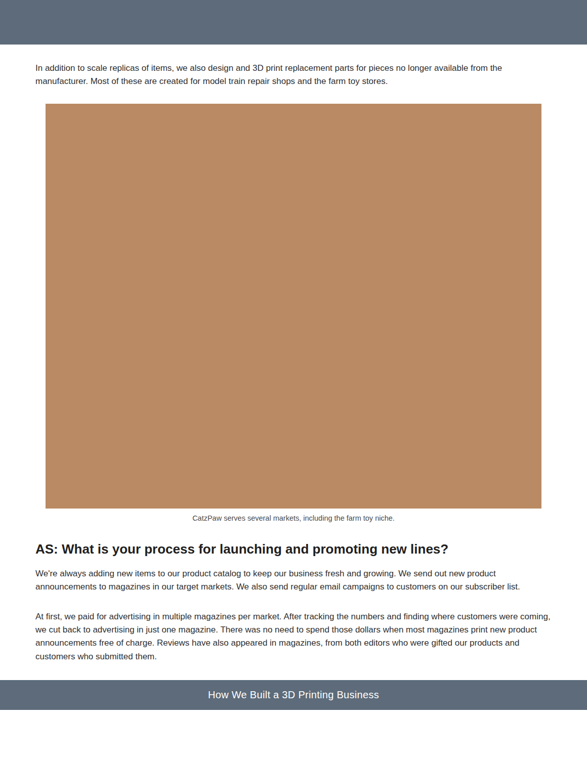In addition to scale replicas of items, we also design and 3D print replacement parts for pieces no longer available from the manufacturer. Most of these are created for model train repair shops and the farm toy stores.
CatzPaw serves several markets, including the farm toy niche.
AS: What is your process for launching and promoting new lines?
We're always adding new items to our product catalog to keep our business fresh and growing. We send out new product announcements to magazines in our target markets. We also send regular email campaigns to customers on our subscriber list.
At first, we paid for advertising in multiple magazines per market. After tracking the numbers and finding where customers were coming, we cut back to advertising in just one magazine. There was no need to spend those dollars when most magazines print new product announcements free of charge. Reviews have also appeared in magazines, from both editors who were gifted our products and customers who submitted them.
How We Built a 3D Printing Business